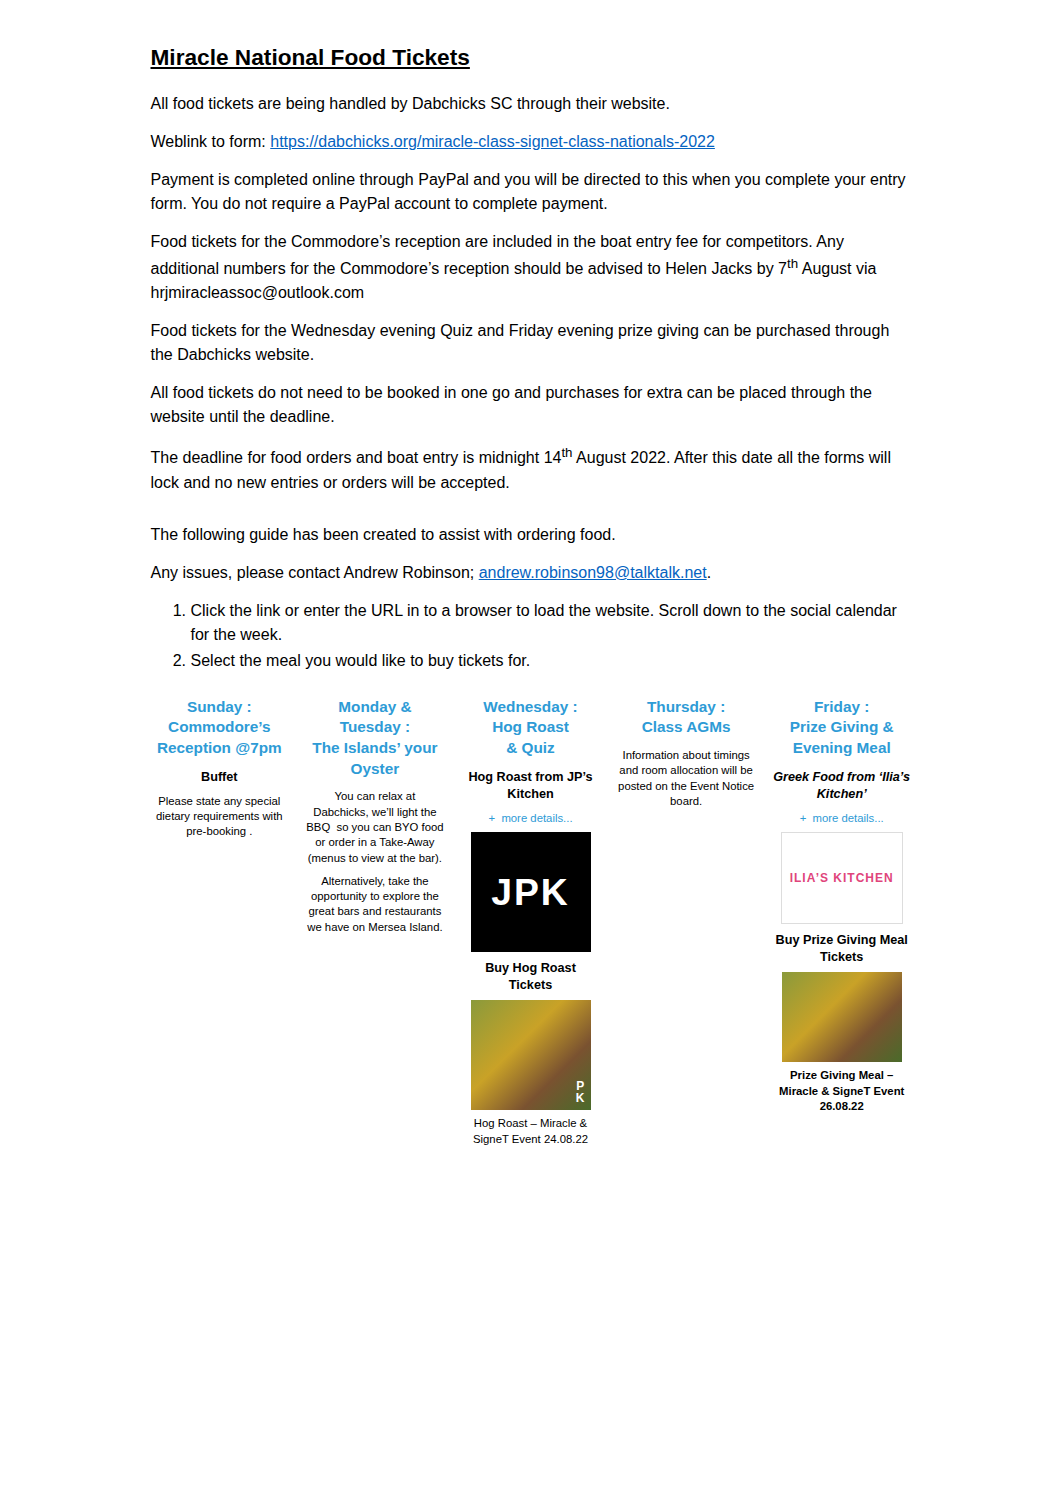Miracle National Food Tickets
All food tickets are being handled by Dabchicks SC through their website.
Weblink to form: https://dabchicks.org/miracle-class-signet-class-nationals-2022
Payment is completed online through PayPal and you will be directed to this when you complete your entry form. You do not require a PayPal account to complete payment.
Food tickets for the Commodore’s reception are included in the boat entry fee for competitors. Any additional numbers for the Commodore’s reception should be advised to Helen Jacks by 7th August via hrjmiracleassoc@outlook.com
Food tickets for the Wednesday evening Quiz and Friday evening prize giving can be purchased through the Dabchicks website.
All food tickets do not need to be booked in one go and purchases for extra can be placed through the website until the deadline.
The deadline for food orders and boat entry is midnight 14th August 2022. After this date all the forms will lock and no new entries or orders will be accepted.
The following guide has been created to assist with ordering food.
Any issues, please contact Andrew Robinson; andrew.robinson98@talktalk.net.
Click the link or enter the URL in to a browser to load the website. Scroll down to the social calendar for the week.
Select the meal you would like to buy tickets for.
Sunday :
Commodore’s
Reception @7pm
Buffet
Please state any special dietary requirements with pre-booking .
Monday &
Tuesday :
The Islands’ your Oyster
You can relax at Dabchicks, we’ll light the BBQ so you can BYO food or order in a Take-Away (menus to view at the bar).
Alternatively, take the opportunity to explore the great bars and restaurants we have on Mersea Island.
Wednesday :
Hog Roast
& Quiz
Hog Roast from JP’s Kitchen
+ more details...
JPK
Buy Hog Roast Tickets
P
K
Hog Roast – Miracle & SigneT Event 24.08.22
Thursday :
Class AGMs
Information about timings and room allocation will be posted on the Event Notice board.
Friday :
Prize Giving &
Evening Meal
Greek Food from ‘Ilia’s Kitchen’
+ more details...
ILIA’S KITCHEN
Buy Prize Giving Meal Tickets
Prize Giving Meal – Miracle & SigneT Event 26.08.22